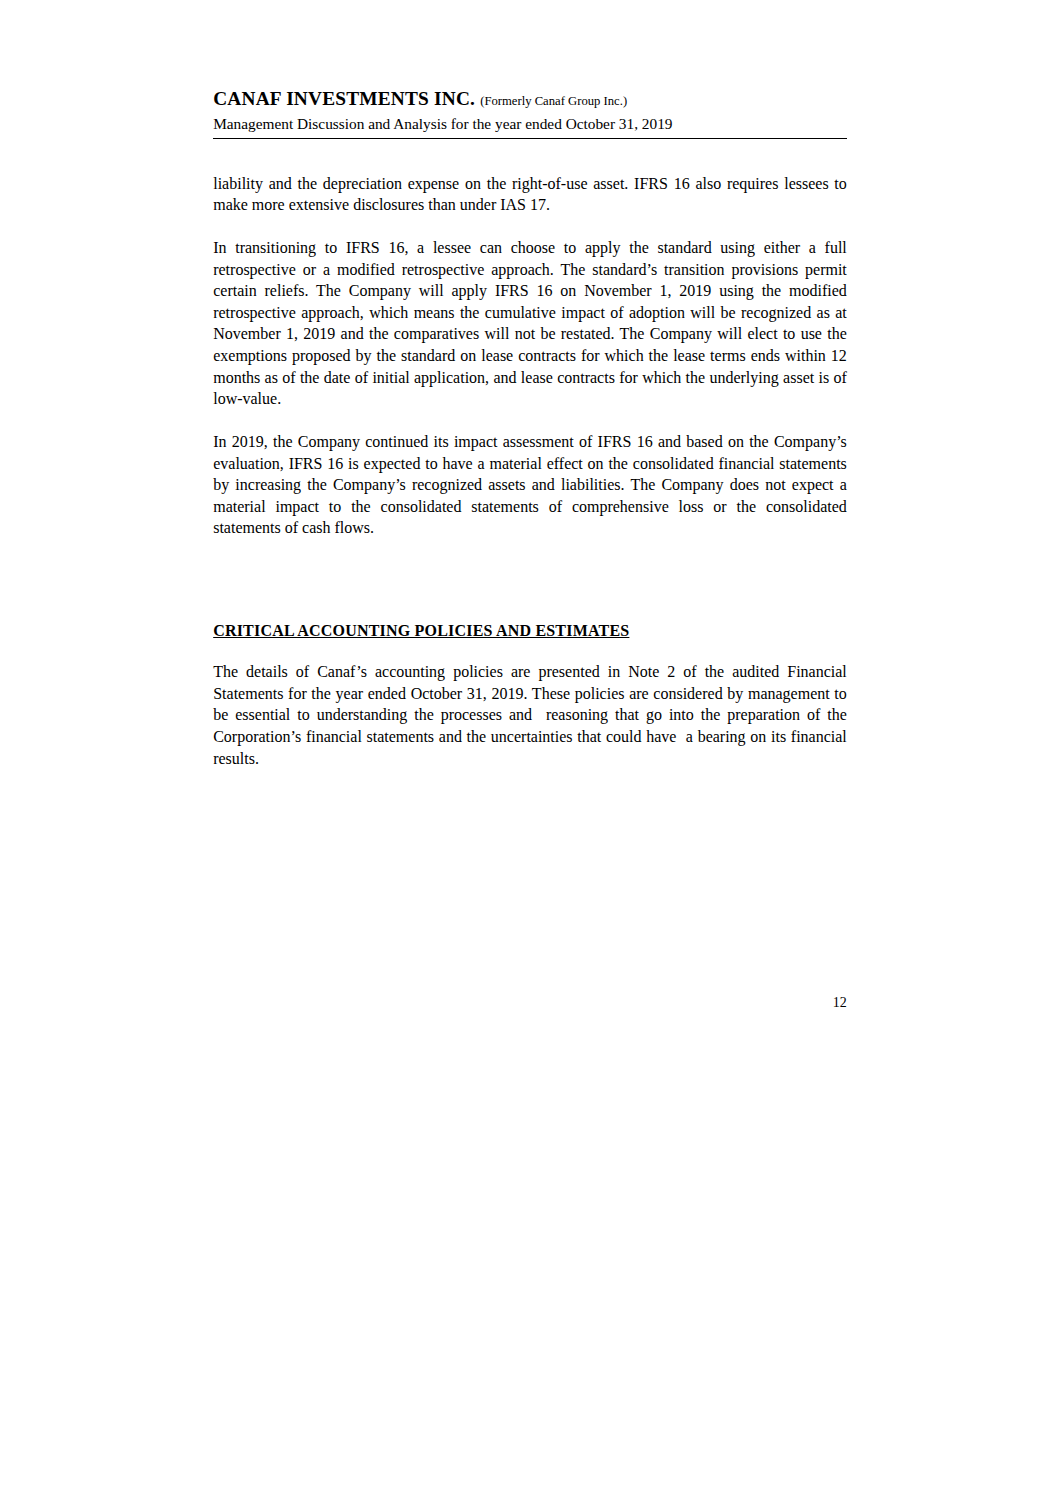CANAF INVESTMENTS INC. (Formerly Canaf Group Inc.)
Management Discussion and Analysis for the year ended October 31, 2019
liability and the depreciation expense on the right-of-use asset. IFRS 16 also requires lessees to make more extensive disclosures than under IAS 17.
In transitioning to IFRS 16, a lessee can choose to apply the standard using either a full retrospective or a modified retrospective approach. The standard’s transition provisions permit certain reliefs. The Company will apply IFRS 16 on November 1, 2019 using the modified retrospective approach, which means the cumulative impact of adoption will be recognized as at November 1, 2019 and the comparatives will not be restated. The Company will elect to use the exemptions proposed by the standard on lease contracts for which the lease terms ends within 12 months as of the date of initial application, and lease contracts for which the underlying asset is of low-value.
In 2019, the Company continued its impact assessment of IFRS 16 and based on the Company’s evaluation, IFRS 16 is expected to have a material effect on the consolidated financial statements by increasing the Company’s recognized assets and liabilities. The Company does not expect a material impact to the consolidated statements of comprehensive loss or the consolidated statements of cash flows.
Critical Accounting Policies and Estimates
The details of Canaf’s accounting policies are presented in Note 2 of the audited Financial Statements for the year ended October 31, 2019. These policies are considered by management to be essential to understanding the processes and reasoning that go into the preparation of the Corporation’s financial statements and the uncertainties that could have a bearing on its financial results.
12